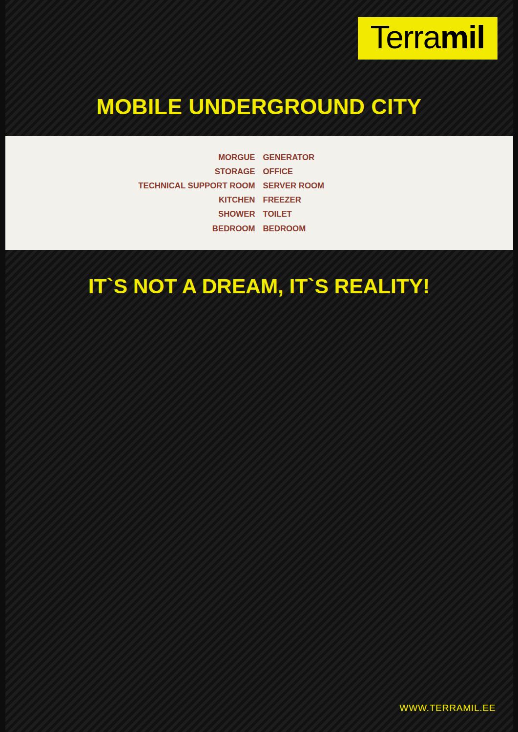Terramil
MOBILE UNDERGROUND CITY
Morgue Generator Storage Office Technical Support Room Server Room Kitchen Freezer Shower Toilet Bedroom Bedroom
IT`S NOT A DREAM, IT`S REALITY!
WWW.TERRAMIL.EE